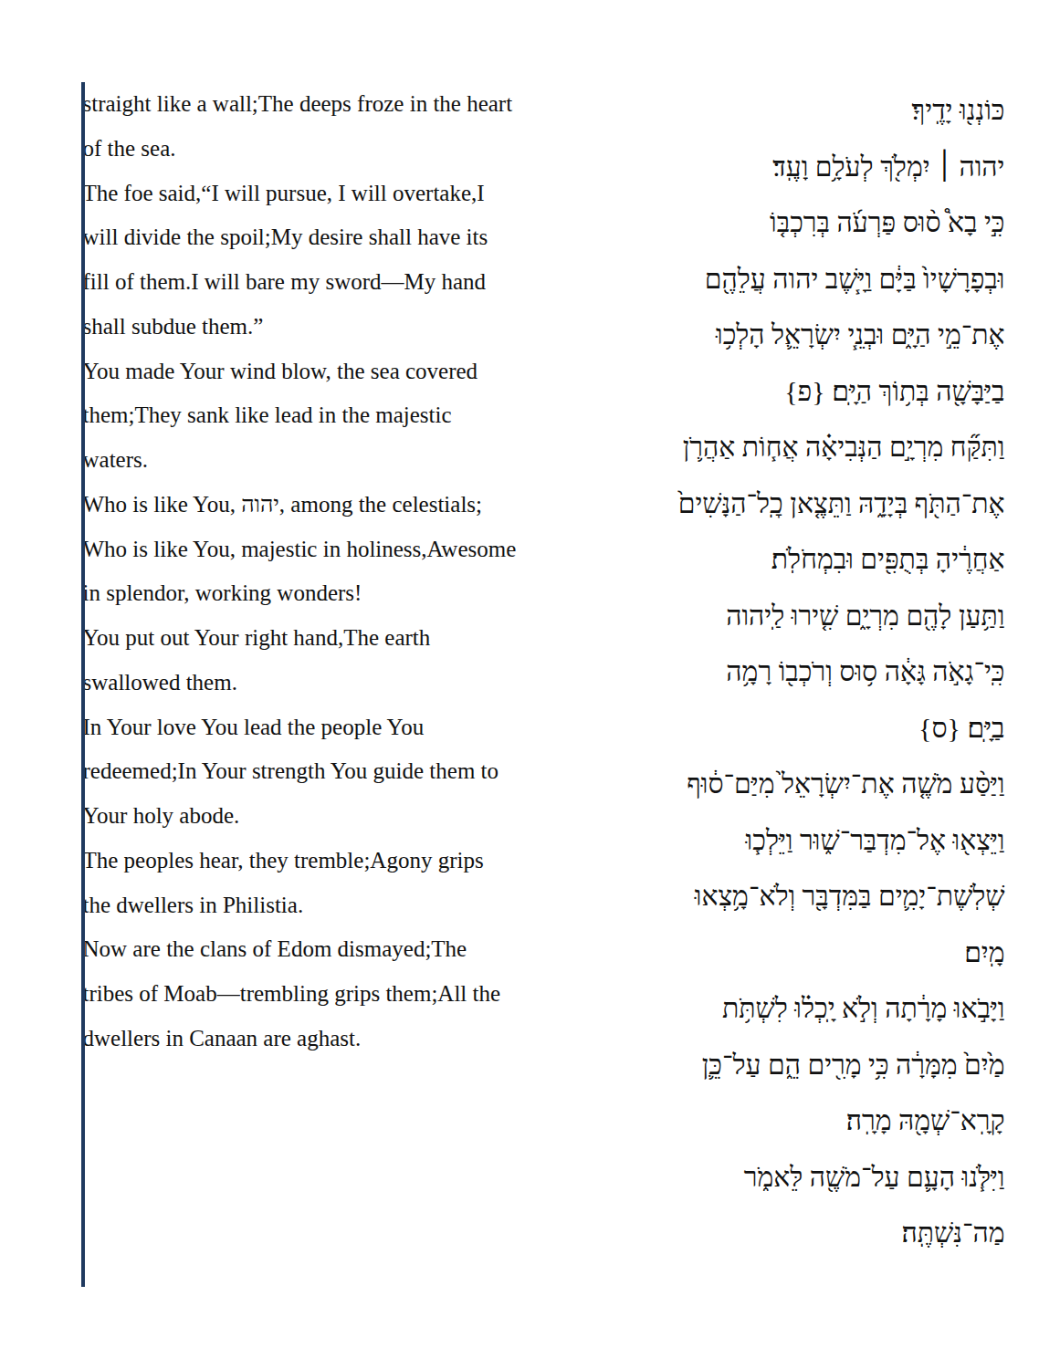straight like a wall;The deeps froze in the heart of the sea.
The foe said,“I will pursue, I will overtake,I will divide the spoil;My desire shall have its fill of them.I will bare my sword—My hand shall subdue them.”
You made Your wind blow, the sea covered them;They sank like lead in the majestic waters.
Who is like You, יהוה, among the celestials; Who is like You, majestic in holiness,Awesome in splendor, working wonders!
You put out Your right hand,The earth swallowed them.
In Your love You lead the people You redeemed;In Your strength You guide them to Your holy abode.
The peoples hear, they tremble;Agony grips the dwellers in Philistia.
Now are the clans of Edom dismayed;The tribes of Moab—trembling grips them;All the dwellers in Canaan are aghast.
כּוֹנְנ֖וּ יָדֶֽיךָ׃ יהוה ׀ יִמְלֹ֖ךְ לְעֹלָ֥ם וָעֶֽד׃ כִּ֣י בָא֩ ס֨וּס פַּרְעֹ֜ה בְּרִכְבּ֤וֹ וּבְפָרָשָׁיו֙ בַּיָּ֔ם וַיָּ֧שֶׁב יהוה עֲלֵהֶ֖ם אֶת־מֵ֣י הַיָּ֑ם וּבְנֵ֧י יִשְׂרָאֵ֛ל הָלְכ֥וּ בַיַּבָּשָׁ֖ה בְּת֥וֹךְ הַיָּֽם׃ {פ} וַתִּקַּ֞ח מִרְיָ֣ם הַנְּבִיאָ֗ה אֲח֧וֹת אַהֲרֹ֛ן אֶת־הַתֹּ֖ף בְּיָדָ֑הּ וַתֵּצֶ֤אן כׇֽל־הַנָּשִׁים֙ אַחֲרֶ֔יהָ בְּתֻפִּ֖ים וּבִמְחֹלֹֽת׃ וַתַּ֥עַן לָהֶ֖ם מִרְיָ֑ם שִׁ֤ירוּ לַֽיהוה כִּֽי־גָאֹ֣ה גָּאָ֔ה ס֥וּס וְרֹכְב֖וֹ רָמָ֥ה בַיָּֽם׃ {ס} וַיַּסַּ֨ע מֹשֶׁ֤ה אֶת־יִשְׂרָאֵל֙ מִיַּם־ס֔וּף וַיֵּצְא֖וּ אֶל־מִדְבַּר־שׁ֑וּר וַיֵּלְכ֧וּ שְׁלֹֽשֶׁת־יָמִ֛ים בַּמִּדְבָּ֖ר וְלֹא־מָ֥צְאוּ מָֽיִם׃ וַיָּבֹ֣אוּ מָרָ֔תָה וְלֹ֣א יָֽכְל֗וּ לִשְׁתֹּ֥ת מַ֙יִם֙ מִמָּרָ֔ה כִּ֥י מָרִ֖ים הֵ֑ם עַל־כֵּ֛ן קָרָֽא־שְׁמָ֖הּ מָרָֽה׃ וַיִּלֹּ֧נוּ הָעָ֛ם עַל־מֹשֶׁ֖ה לֵּאמֹ֑ר מַה־נִּשְׁתֶּֽה׃